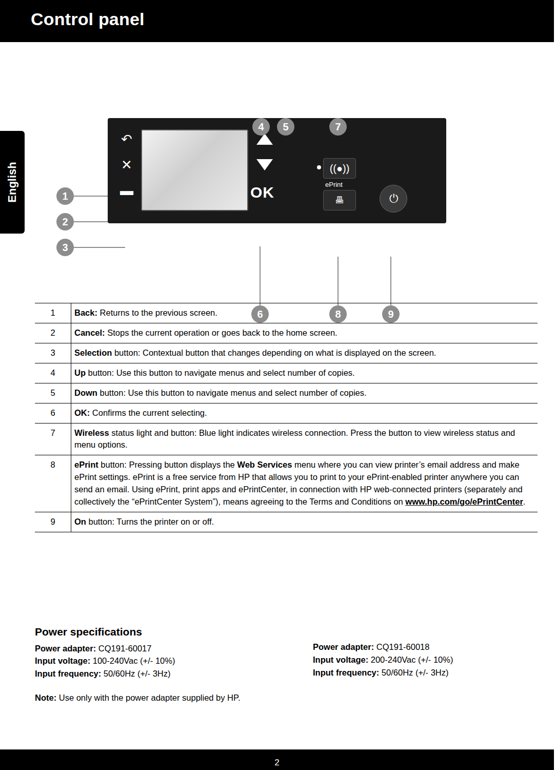Control panel
English
↶
✕
▬
OK
((●))
ePrint
🖶
⏻
1
2
3
4
5
6
7
8
9
| 1 | Back: Returns to the previous screen. |
| 2 | Cancel: Stops the current operation or goes back to the home screen. |
| 3 | Selection button: Contextual button that changes depending on what is displayed on the screen. |
| 4 | Up button: Use this button to navigate menus and select number of copies. |
| 5 | Down button: Use this button to navigate menus and select number of copies. |
| 6 | OK: Confirms the current selecting. |
| 7 | Wireless status light and button: Blue light indicates wireless connection. Press the button to view wireless status and menu options. |
| 8 | ePrint button: Pressing button displays the Web Services menu where you can view printer’s email address and make ePrint settings. ePrint is a free service from HP that allows you to print to your ePrint-enabled printer anywhere you can send an email. Using ePrint, print apps and ePrintCenter, in connection with HP web-connected printers (separately and collectively the “ePrintCenter System”), means agreeing to the Terms and Conditions on www.hp.com/go/ePrintCenter . |
| 9 | On button: Turns the printer on or off. |
Power specifications
Power adapter: CQ191-60017
Input voltage: 100-240Vac (+/- 10%)
Input frequency: 50/60Hz (+/- 3Hz)
Note: Use only with the power adapter supplied by HP.
Power adapter: CQ191-60018
Input voltage: 200-240Vac (+/- 10%)
Input frequency: 50/60Hz (+/- 3Hz)
2